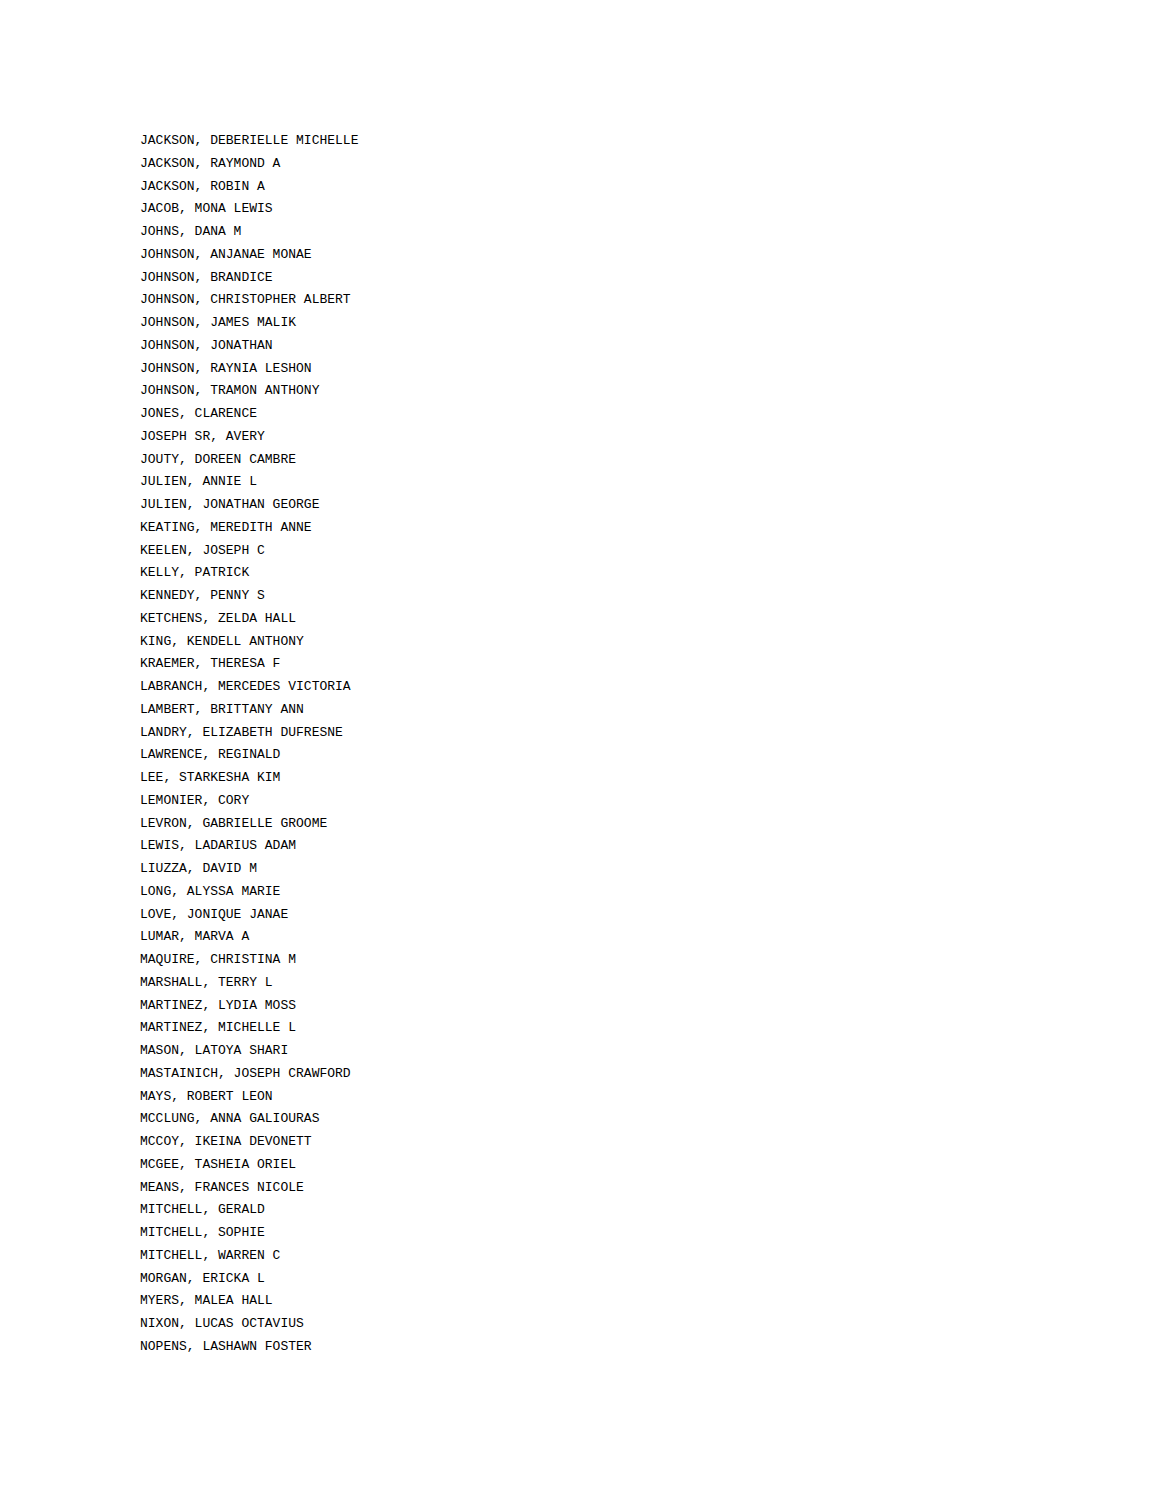JACKSON, DEBERIELLE MICHELLE
JACKSON, RAYMOND A
JACKSON, ROBIN A
JACOB, MONA LEWIS
JOHNS, DANA M
JOHNSON, ANJANAE MONAE
JOHNSON, BRANDICE
JOHNSON, CHRISTOPHER ALBERT
JOHNSON, JAMES MALIK
JOHNSON, JONATHAN
JOHNSON, RAYNIA LESHON
JOHNSON, TRAMON ANTHONY
JONES, CLARENCE
JOSEPH SR, AVERY
JOUTY, DOREEN CAMBRE
JULIEN, ANNIE L
JULIEN, JONATHAN GEORGE
KEATING, MEREDITH ANNE
KEELEN, JOSEPH C
KELLY, PATRICK
KENNEDY, PENNY S
KETCHENS, ZELDA HALL
KING, KENDELL ANTHONY
KRAEMER, THERESA F
LABRANCH, MERCEDES VICTORIA
LAMBERT, BRITTANY ANN
LANDRY, ELIZABETH DUFRESNE
LAWRENCE, REGINALD
LEE, STARKESHA KIM
LEMONIER, CORY
LEVRON, GABRIELLE GROOME
LEWIS, LADARIUS ADAM
LIUZZA, DAVID M
LONG, ALYSSA MARIE
LOVE, JONIQUE JANAE
LUMAR, MARVA A
MAQUIRE, CHRISTINA M
MARSHALL, TERRY L
MARTINEZ, LYDIA MOSS
MARTINEZ, MICHELLE L
MASON, LATOYA SHARI
MASTAINICH, JOSEPH CRAWFORD
MAYS, ROBERT LEON
MCCLUNG, ANNA GALIOURAS
MCCOY, IKEINA DEVONETT
MCGEE, TASHEIA ORIEL
MEANS, FRANCES NICOLE
MITCHELL, GERALD
MITCHELL, SOPHIE
MITCHELL, WARREN C
MORGAN, ERICKA L
MYERS, MALEA HALL
NIXON, LUCAS OCTAVIUS
NOPENS, LASHAWN FOSTER